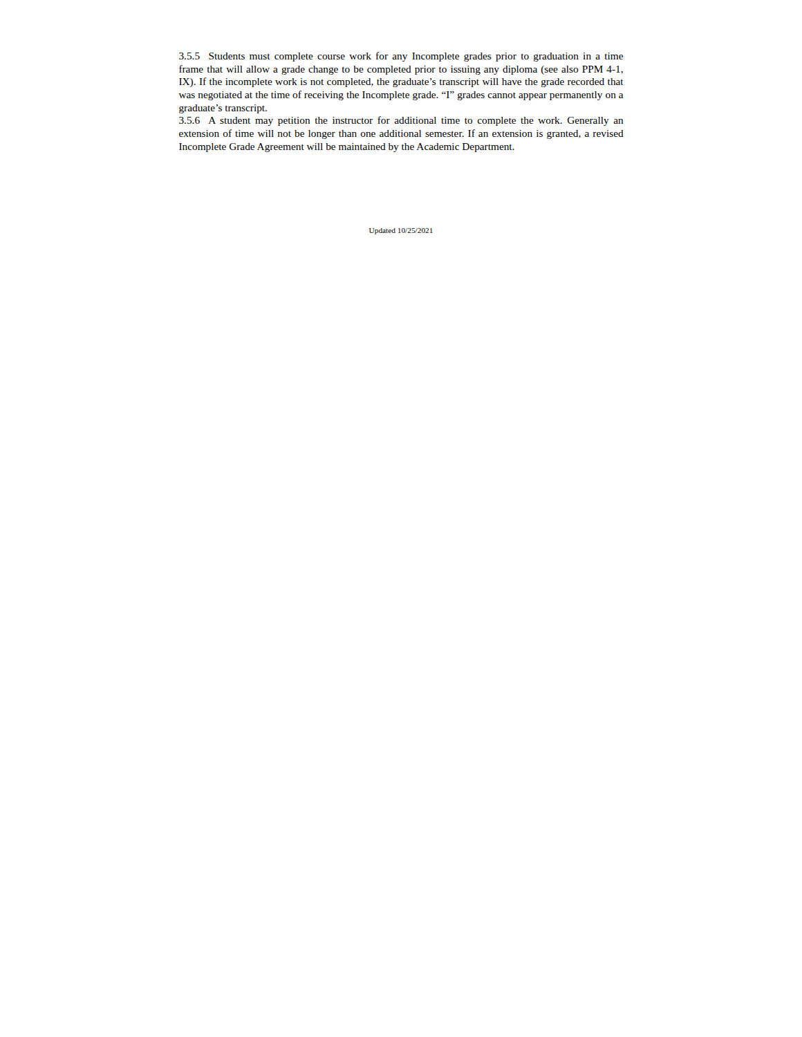3.5.5 Students must complete course work for any Incomplete grades prior to graduation in a time frame that will allow a grade change to be completed prior to issuing any diploma (see also PPM 4-1, IX). If the incomplete work is not completed, the graduate’s transcript will have the grade recorded that was negotiated at the time of receiving the Incomplete grade. “I” grades cannot appear permanently on a graduate’s transcript.
3.5.6 A student may petition the instructor for additional time to complete the work. Generally an extension of time will not be longer than one additional semester. If an extension is granted, a revised Incomplete Grade Agreement will be maintained by the Academic Department.
Updated 10/25/2021